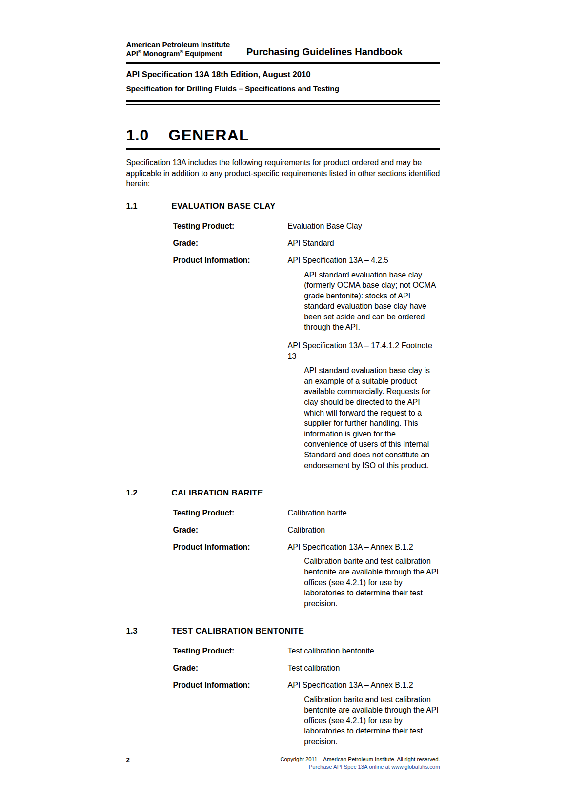American Petroleum Institute
API® Monogram® Equipment
Purchasing Guidelines Handbook
API Specification 13A 18th Edition, August 2010
Specification for Drilling Fluids – Specifications and Testing
1.0
GENERAL
Specification 13A includes the following requirements for product ordered and may be applicable in addition to any product-specific requirements listed in other sections identified herein:
1.1
EVALUATION BASE CLAY
Testing Product:
Evaluation Base Clay
Grade:
API Standard
Product Information:
API Specification 13A – 4.2.5
API standard evaluation base clay (formerly OCMA base clay; not OCMA grade bentonite): stocks of API standard evaluation base clay have been set aside and can be ordered through the API.
API Specification 13A – 17.4.1.2 Footnote 13
API standard evaluation base clay is an example of a suitable product available commercially. Requests for clay should be directed to the API which will forward the request to a supplier for further handling. This information is given for the convenience of users of this Internal Standard and does not constitute an endorsement by ISO of this product.
1.2
CALIBRATION BARITE
Testing Product:
Calibration barite
Grade:
Calibration
Product Information:
API Specification 13A – Annex B.1.2
Calibration barite and test calibration bentonite are available through the API offices (see 4.2.1) for use by laboratories to determine their test precision.
1.3
TEST CALIBRATION BENTONITE
Testing Product:
Test calibration bentonite
Grade:
Test calibration
Product Information:
API Specification 13A – Annex B.1.2
Calibration barite and test calibration bentonite are available through the API offices (see 4.2.1) for use by laboratories to determine their test precision.
2
Copyright 2011 – American Petroleum Institute. All right reserved.
Purchase API Spec 13A online at www.global.ihs.com